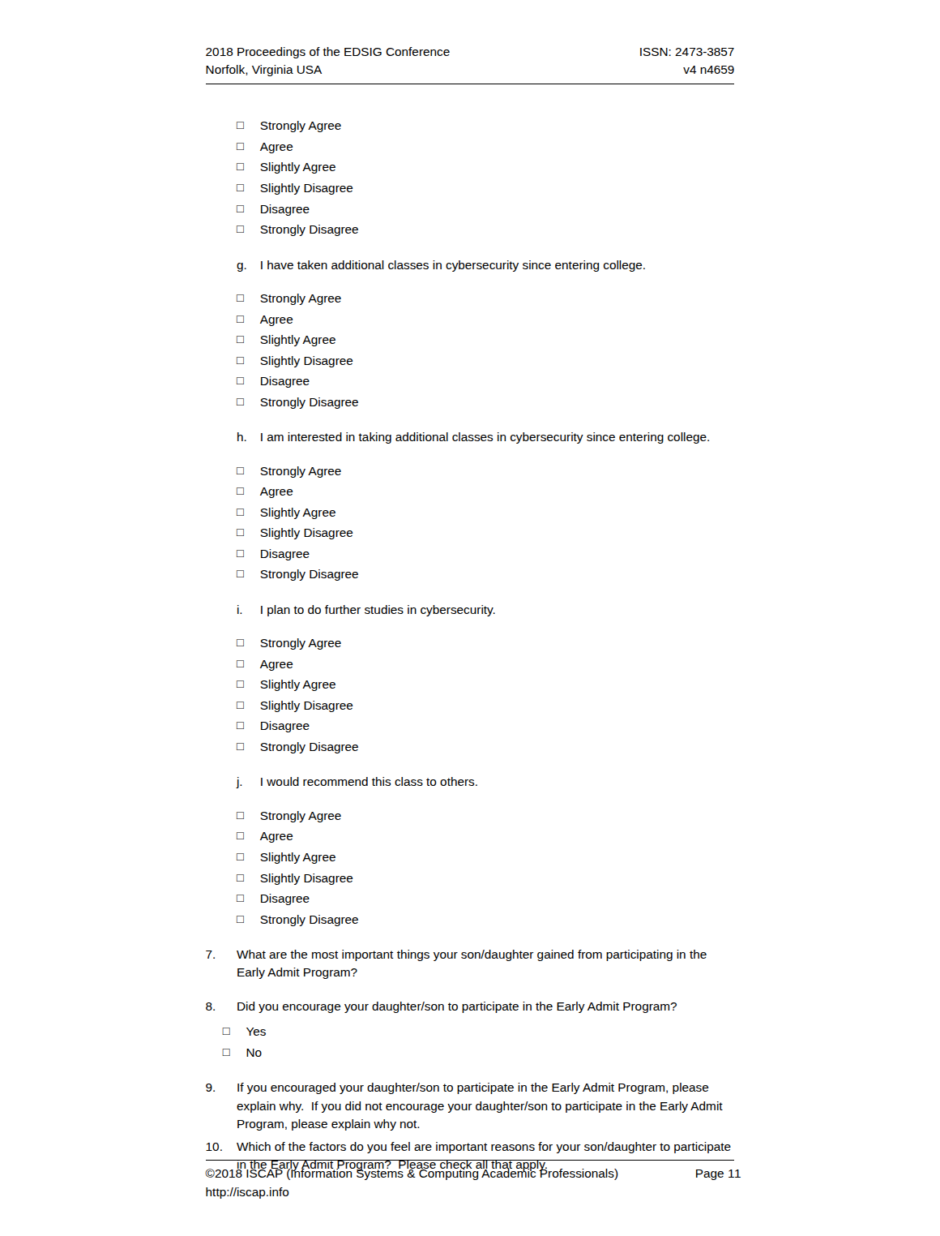| 2018 Proceedings of the EDSIG Conference | ISSN: 2473-3857 |
| Norfolk, Virginia USA | v4 n4659 |
Strongly Agree
Agree
Slightly Agree
Slightly Disagree
Disagree
Strongly Disagree
g. I have taken additional classes in cybersecurity since entering college.
Strongly Agree
Agree
Slightly Agree
Slightly Disagree
Disagree
Strongly Disagree
h. I am interested in taking additional classes in cybersecurity since entering college.
Strongly Agree
Agree
Slightly Agree
Slightly Disagree
Disagree
Strongly Disagree
i. I plan to do further studies in cybersecurity.
Strongly Agree
Agree
Slightly Agree
Slightly Disagree
Disagree
Strongly Disagree
j. I would recommend this class to others.
Strongly Agree
Agree
Slightly Agree
Slightly Disagree
Disagree
Strongly Disagree
7. What are the most important things your son/daughter gained from participating in the Early Admit Program?
8. Did you encourage your daughter/son to participate in the Early Admit Program?
Yes
No
9. If you encouraged your daughter/son to participate in the Early Admit Program, please explain why. If you did not encourage your daughter/son to participate in the Early Admit Program, please explain why not.
10. Which of the factors do you feel are important reasons for your son/daughter to participate in the Early Admit Program? Please check all that apply.
| ©2018 ISCAP (Information Systems & Computing Academic Professionals) | Page 1 1 |
| http://iscap.info | |